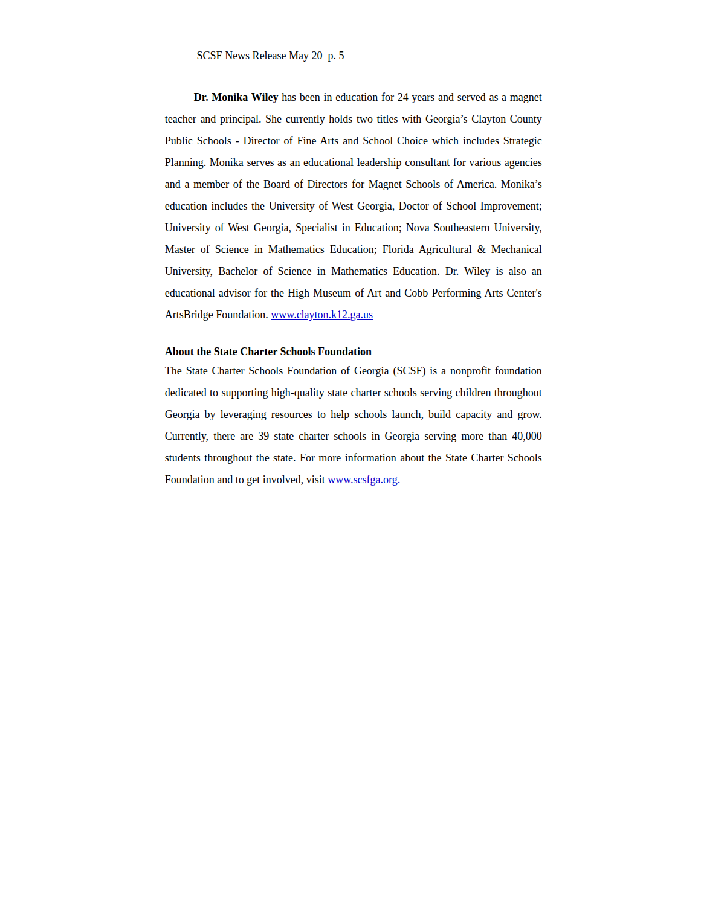SCSF News Release May 20 p. 5
Dr. Monika Wiley has been in education for 24 years and served as a magnet teacher and principal. She currently holds two titles with Georgia’s Clayton County Public Schools - Director of Fine Arts and School Choice which includes Strategic Planning. Monika serves as an educational leadership consultant for various agencies and a member of the Board of Directors for Magnet Schools of America. Monika’s education includes the University of West Georgia, Doctor of School Improvement; University of West Georgia, Specialist in Education; Nova Southeastern University, Master of Science in Mathematics Education; Florida Agricultural & Mechanical University, Bachelor of Science in Mathematics Education. Dr. Wiley is also an educational advisor for the High Museum of Art and Cobb Performing Arts Center's ArtsBridge Foundation. www.clayton.k12.ga.us
About the State Charter Schools Foundation
The State Charter Schools Foundation of Georgia (SCSF) is a nonprofit foundation dedicated to supporting high-quality state charter schools serving children throughout Georgia by leveraging resources to help schools launch, build capacity and grow. Currently, there are 39 state charter schools in Georgia serving more than 40,000 students throughout the state. For more information about the State Charter Schools Foundation and to get involved, visit www.scsfga.org.